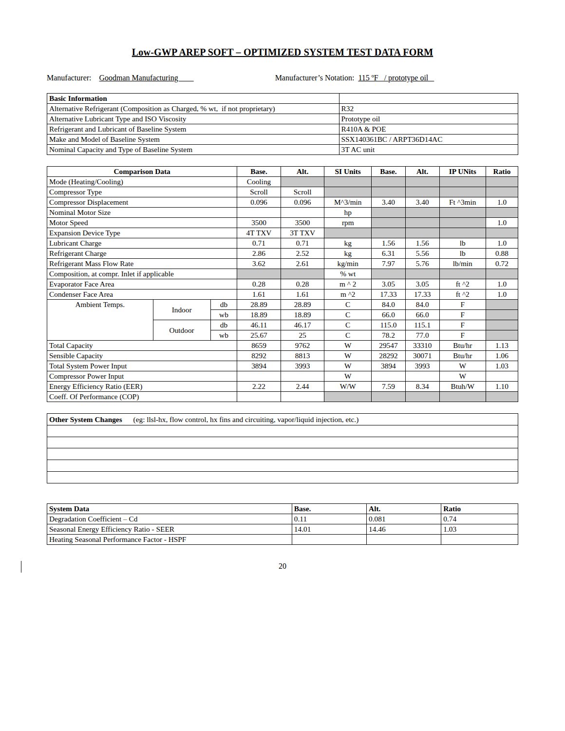Low-GWP AREP SOFT – OPTIMIZED SYSTEM TEST DATA FORM
Manufacturer: Goodman Manufacturing Manufacturer’s Notation: 115 ºF / prototype oil
| Basic Information | |
| Alternative Refrigerant (Composition as Charged, % wt, if not proprietary) | R32 |
| Alternative Lubricant Type and ISO Viscosity | Prototype oil |
| Refrigerant and Lubricant of Baseline System | R410A & POE |
| Make and Model of Baseline System | SSX140361BC / ARPT36D14AC |
| Nominal Capacity and Type of Baseline System | 3T AC unit |
| Comparison Data | Base. | Alt. | SI Units | Base. | Alt. | IP UNits | Ratio |
| --- | --- | --- | --- | --- | --- | --- | --- |
| Mode (Heating/Cooling) | Cooling | | | | | | |
| Compressor Type | Scroll | Scroll | | | | | |
| Compressor Displacement | 0.096 | 0.096 | M^3/min | 3.40 | 3.40 | Ft ^3min | 1.0 |
| Nominal Motor Size | | | hp | | | | |
| Motor Speed | 3500 | 3500 | rpm | | | | 1.0 |
| Expansion Device Type | 4T TXV | 3T TXV | | | | | |
| Lubricant Charge | 0.71 | 0.71 | kg | 1.56 | 1.56 | lb | 1.0 |
| Refrigerant Charge | 2.86 | 2.52 | kg | 6.31 | 5.56 | lb | 0.88 |
| Refrigerant Mass Flow Rate | 3.62 | 2.61 | kg/min | 7.97 | 5.76 | lb/min | 0.72 |
| Composition, at compr. Inlet if applicable | | | % wt | | | | |
| Evaporator Face Area | 0.28 | 0.28 | m ^ 2 | 3.05 | 3.05 | ft ^2 | 1.0 |
| Condenser Face Area | 1.61 | 1.61 | m ^2 | 17.33 | 17.33 | ft ^2 | 1.0 |
| Ambient Temps. | Indoor | db | 28.89 | 28.89 | C | 84.0 | 84.0 | F | |
| wb | 18.89 | 18.89 | C | 66.0 | 66.0 | F | |
| Outdoor | db | 46.11 | 46.17 | C | 115.0 | 115.1 | F | |
| wb | 25.67 | 25 | C | 78.2 | 77.0 | F | |
| Total Capacity | 8659 | 9762 | W | 29547 | 33310 | Btu/hr | 1.13 |
| Sensible Capacity | 8292 | 8813 | W | 28292 | 30071 | Btu/hr | 1.06 |
| Total System Power Input | 3894 | 3993 | W | 3894 | 3993 | W | 1.03 |
| Compressor Power Input | | | W | | | W | |
| Energy Efficiency Ratio (EER) | 2.22 | 2.44 | W/W | 7.59 | 8.34 | Btuh/W | 1.10 |
| Coeff. Of Performance (COP) | | | | | | | |
| Other System Changes (eg: llsl-hx, flow control, hx fins and circuiting, vapor/liquid injection, etc.) |
| System Data | Base. | Alt. | Ratio |
| Degradation Coefficient – Cd | 0.11 | 0.081 | 0.74 |
| Seasonal Energy Efficiency Ratio - SEER | 14.01 | 14.46 | 1.03 |
| Heating Seasonal Performance Factor - HSPF | | | |
20